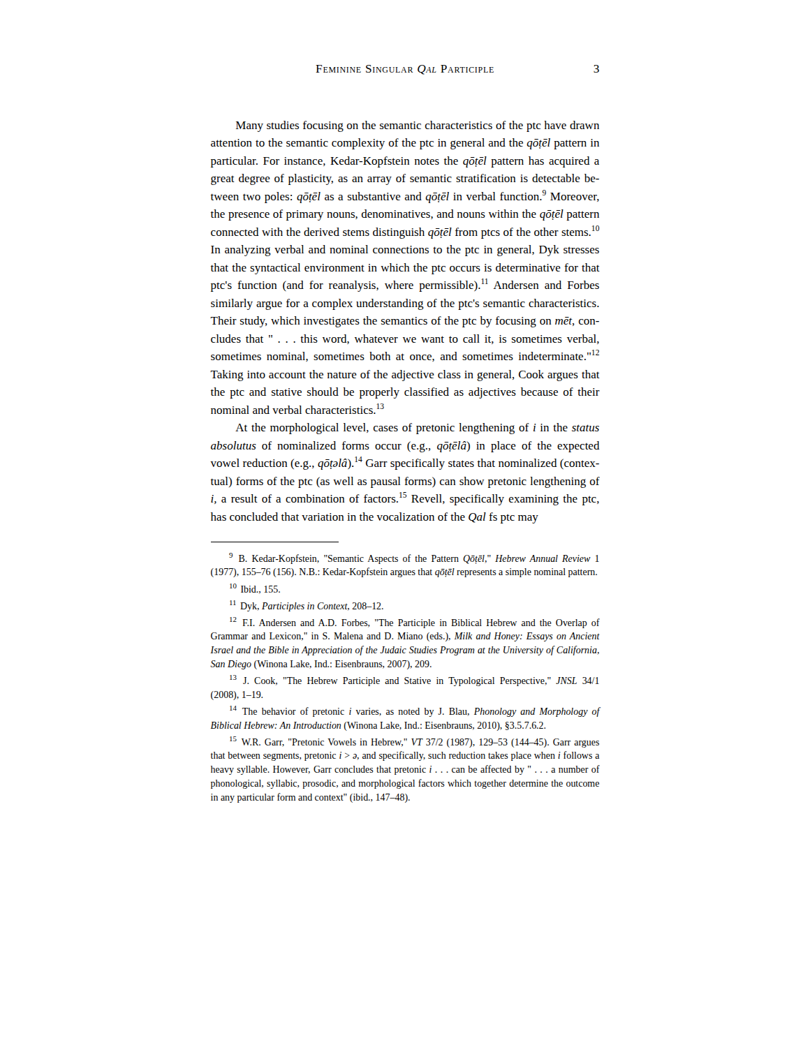Feminine Singular Qal Participle 3
Many studies focusing on the semantic characteristics of the ptc have drawn attention to the semantic complexity of the ptc in general and the qōṭēl pattern in particular. For instance, Kedar-Kopfstein notes the qōṭēl pattern has acquired a great degree of plasticity, as an array of semantic stratification is detectable between two poles: qōṭēl as a substantive and qōṭēl in verbal function.9 Moreover, the presence of primary nouns, denominatives, and nouns within the qōṭēl pattern connected with the derived stems distinguish qōṭēl from ptcs of the other stems.10 In analyzing verbal and nominal connections to the ptc in general, Dyk stresses that the syntactical environment in which the ptc occurs is determinative for that ptc's function (and for reanalysis, where permissible).11 Andersen and Forbes similarly argue for a complex understanding of the ptc's semantic characteristics. Their study, which investigates the semantics of the ptc by focusing on mēt, concludes that " . . . this word, whatever we want to call it, is sometimes verbal, sometimes nominal, sometimes both at once, and sometimes indeterminate."12 Taking into account the nature of the adjective class in general, Cook argues that the ptc and stative should be properly classified as adjectives because of their nominal and verbal characteristics.13
At the morphological level, cases of pretonic lengthening of i in the status absolutus of nominalized forms occur (e.g., qōṭēlâ) in place of the expected vowel reduction (e.g., qōṭəlâ).14 Garr specifically states that nominalized (contextual) forms of the ptc (as well as pausal forms) can show pretonic lengthening of i, a result of a combination of factors.15 Revell, specifically examining the ptc, has concluded that variation in the vocalization of the Qal fs ptc may
9 B. Kedar-Kopfstein, "Semantic Aspects of the Pattern Qōṭēl," Hebrew Annual Review 1 (1977), 155–76 (156). N.B.: Kedar-Kopfstein argues that qōṭēl represents a simple nominal pattern.
10 Ibid., 155.
11 Dyk, Participles in Context, 208–12.
12 F.I. Andersen and A.D. Forbes, "The Participle in Biblical Hebrew and the Overlap of Grammar and Lexicon," in S. Malena and D. Miano (eds.), Milk and Honey: Essays on Ancient Israel and the Bible in Appreciation of the Judaic Studies Program at the University of California, San Diego (Winona Lake, Ind.: Eisenbrauns, 2007), 209.
13 J. Cook, "The Hebrew Participle and Stative in Typological Perspective," JNSL 34/1 (2008), 1–19.
14 The behavior of pretonic i varies, as noted by J. Blau, Phonology and Morphology of Biblical Hebrew: An Introduction (Winona Lake, Ind.: Eisenbrauns, 2010), §3.5.7.6.2.
15 W.R. Garr, "Pretonic Vowels in Hebrew," VT 37/2 (1987), 129–53 (144–45). Garr argues that between segments, pretonic i > ə, and specifically, such reduction takes place when i follows a heavy syllable. However, Garr concludes that pretonic i . . . can be affected by " . . . a number of phonological, syllabic, prosodic, and morphological factors which together determine the outcome in any particular form and context" (ibid., 147–48).